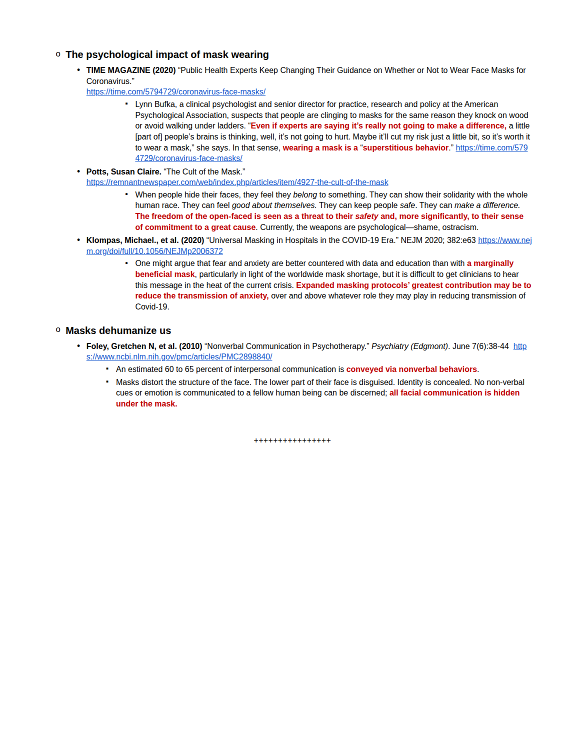The psychological impact of mask wearing
TIME MAGAZINE (2020) “Public Health Experts Keep Changing Their Guidance on Whether or Not to Wear Face Masks for Coronavirus.”
https://time.com/5794729/coronavirus-face-masks/
Lynn Bufka, a clinical psychologist and senior director for practice, research and policy at the American Psychological Association, suspects that people are clinging to masks for the same reason they knock on wood or avoid walking under ladders. “Even if experts are saying it’s really not going to make a difference, a little [part of] people’s brains is thinking, well, it’s not going to hurt. Maybe it’ll cut my risk just a little bit, so it’s worth it to wear a mask,” she says. In that sense, wearing a mask is a “superstitious behavior.” https://time.com/5794729/coronavirus-face-masks/
Potts, Susan Claire. “The Cult of the Mask.”
https://remnantnewspaper.com/web/index.php/articles/item/4927-the-cult-of-the-mask
When people hide their faces, they feel they belong to something. They can show their solidarity with the whole human race. They can feel good about themselves. They can keep people safe. They can make a difference. The freedom of the open-faced is seen as a threat to their safety and, more significantly, to their sense of commitment to a great cause. Currently, the weapons are psychological—shame, ostracism.
Klompas, Michael., et al. (2020) “Universal Masking in Hospitals in the COVID-19 Era.” NEJM 2020; 382:e63 https://www.nejm.org/doi/full/10.1056/NEJMp2006372
One might argue that fear and anxiety are better countered with data and education than with a marginally beneficial mask, particularly in light of the worldwide mask shortage, but it is difficult to get clinicians to hear this message in the heat of the current crisis. Expanded masking protocols’ greatest contribution may be to reduce the transmission of anxiety, over and above whatever role they may play in reducing transmission of Covid-19.
Masks dehumanize us
Foley, Gretchen N, et al. (2010) “Nonverbal Communication in Psychotherapy.” Psychiatry (Edgmont). June 7(6):38-44 https://www.ncbi.nlm.nih.gov/pmc/articles/PMC2898840/
An estimated 60 to 65 percent of interpersonal communication is conveyed via nonverbal behaviors.
Masks distort the structure of the face. The lower part of their face is disguised. Identity is concealed. No non-verbal cues or emotion is communicated to a fellow human being can be discerned; all facial communication is hidden under the mask.
++++++++++++++++